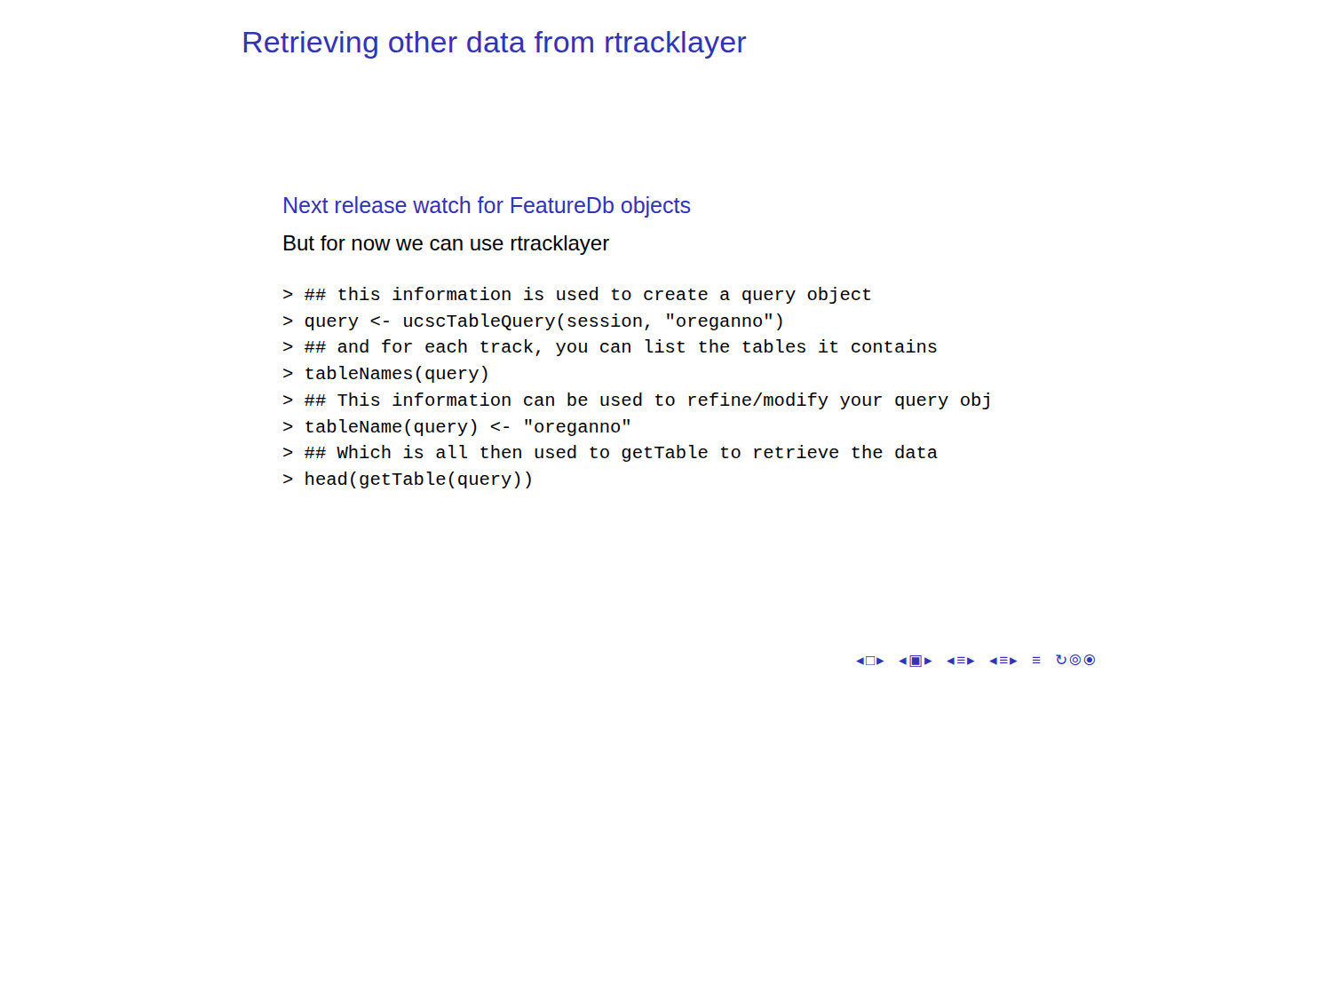Retrieving other data from rtracklayer
Next release watch for FeatureDb objects
But for now we can use rtracklayer
> ## this information is used to create a query object
> query <- ucscTableQuery(session, "oreganno")
> ## and for each track, you can list the tables it contains
> tableNames(query)
> ## This information can be used to refine/modify your query obj
> tableName(query) <- "oreganno"
> ## Which is all then used to getTable to retrieve the data
> head(getTable(query))
◂□▸ ◂▣▸ ◂≡▸ ◂≡▸ ≡ ↻⦾⦿